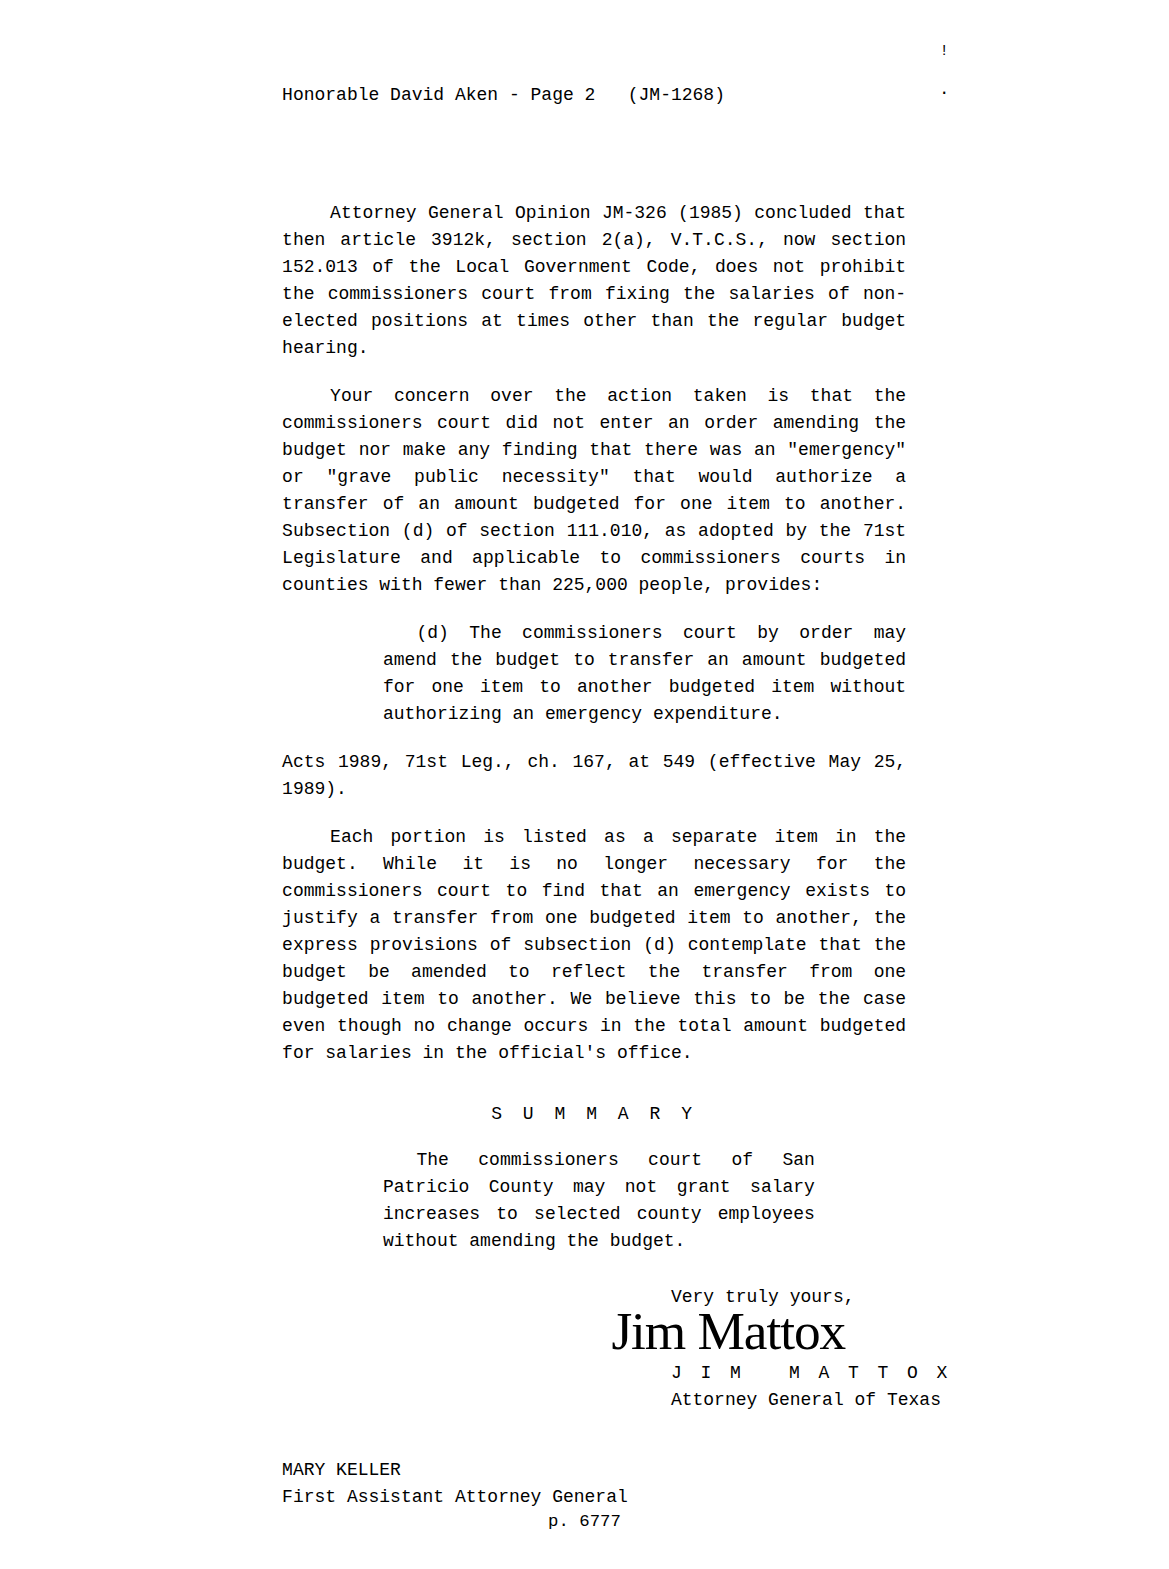! .
Honorable David Aken - Page 2 (JM-1268)
Attorney General Opinion JM-326 (1985) concluded that then article 3912k, section 2(a), V.T.C.S., now section 152.013 of the Local Government Code, does not prohibit the commissioners court from fixing the salaries of non-elected positions at times other than the regular budget hearing.
Your concern over the action taken is that the commissioners court did not enter an order amending the budget nor make any finding that there was an "emergency" or "grave public necessity" that would authorize a transfer of an amount budgeted for one item to another. Subsection (d) of section 111.010, as adopted by the 71st Legislature and applicable to commissioners courts in counties with fewer than 225,000 people, provides:
(d) The commissioners court by order may amend the budget to transfer an amount budgeted for one item to another budgeted item without authorizing an emergency expenditure.
Acts 1989, 71st Leg., ch. 167, at 549 (effective May 25, 1989).
Each portion is listed as a separate item in the budget. While it is no longer necessary for the commissioners court to find that an emergency exists to justify a transfer from one budgeted item to another, the express provisions of subsection (d) contemplate that the budget be amended to reflect the transfer from one budgeted item to another. We believe this to be the case even though no change occurs in the total amount budgeted for salaries in the official's office.
S U M M A R Y
The commissioners court of San Patricio County may not grant salary increases to selected county employees without amending the budget.
Very truly yours,
Jim Mattox
J I M M A T T O X
Attorney General of Texas
MARY KELLER
First Assistant Attorney General
p. 6777